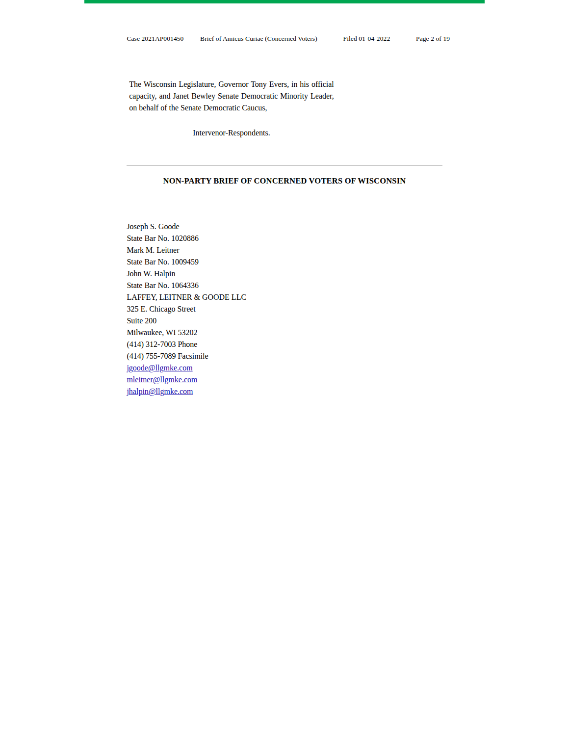Case 2021AP001450 Brief of Amicus Curiae (Concerned Voters) Filed 01-04-2022 Page 2 of 19
The Wisconsin Legislature, Governor Tony Evers, in his official capacity, and Janet Bewley Senate Democratic Minority Leader, on behalf of the Senate Democratic Caucus,
Intervenor-Respondents.
NON-PARTY BRIEF OF CONCERNED VOTERS OF WISCONSIN
Joseph S. Goode
State Bar No. 1020886
Mark M. Leitner
State Bar No. 1009459
John W. Halpin
State Bar No. 1064336
LAFFEY, LEITNER & GOODE LLC
325 E. Chicago Street
Suite 200
Milwaukee, WI 53202
(414) 312-7003 Phone
(414) 755-7089 Facsimile
jgoode@llgmke.com
mleitner@llgmke.com
jhalpin@llgmke.com